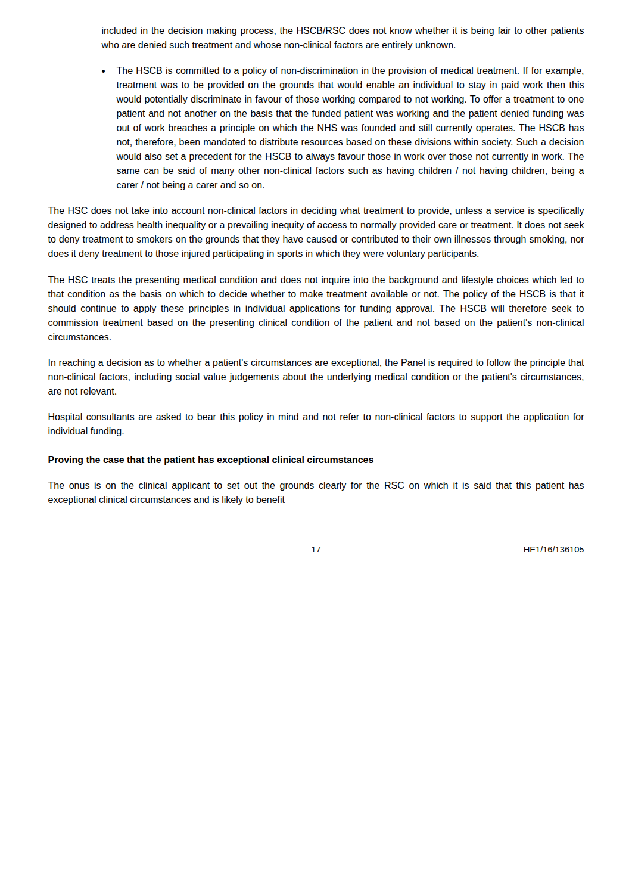included in the decision making process, the HSCB/RSC does not know whether it is being fair to other patients who are denied such treatment and whose non-clinical factors are entirely unknown.
The HSCB is committed to a policy of non-discrimination in the provision of medical treatment. If for example, treatment was to be provided on the grounds that would enable an individual to stay in paid work then this would potentially discriminate in favour of those working compared to not working. To offer a treatment to one patient and not another on the basis that the funded patient was working and the patient denied funding was out of work breaches a principle on which the NHS was founded and still currently operates. The HSCB has not, therefore, been mandated to distribute resources based on these divisions within society. Such a decision would also set a precedent for the HSCB to always favour those in work over those not currently in work. The same can be said of many other non-clinical factors such as having children / not having children, being a carer / not being a carer and so on.
The HSC does not take into account non-clinical factors in deciding what treatment to provide, unless a service is specifically designed to address health inequality or a prevailing inequity of access to normally provided care or treatment. It does not seek to deny treatment to smokers on the grounds that they have caused or contributed to their own illnesses through smoking, nor does it deny treatment to those injured participating in sports in which they were voluntary participants.
The HSC treats the presenting medical condition and does not inquire into the background and lifestyle choices which led to that condition as the basis on which to decide whether to make treatment available or not. The policy of the HSCB is that it should continue to apply these principles in individual applications for funding approval. The HSCB will therefore seek to commission treatment based on the presenting clinical condition of the patient and not based on the patient's non-clinical circumstances.
In reaching a decision as to whether a patient's circumstances are exceptional, the Panel is required to follow the principle that non-clinical factors, including social value judgements about the underlying medical condition or the patient's circumstances, are not relevant.
Hospital consultants are asked to bear this policy in mind and not refer to non-clinical factors to support the application for individual funding.
Proving the case that the patient has exceptional clinical circumstances
The onus is on the clinical applicant to set out the grounds clearly for the RSC on which it is said that this patient has exceptional clinical circumstances and is likely to benefit
17 HE1/16/136105